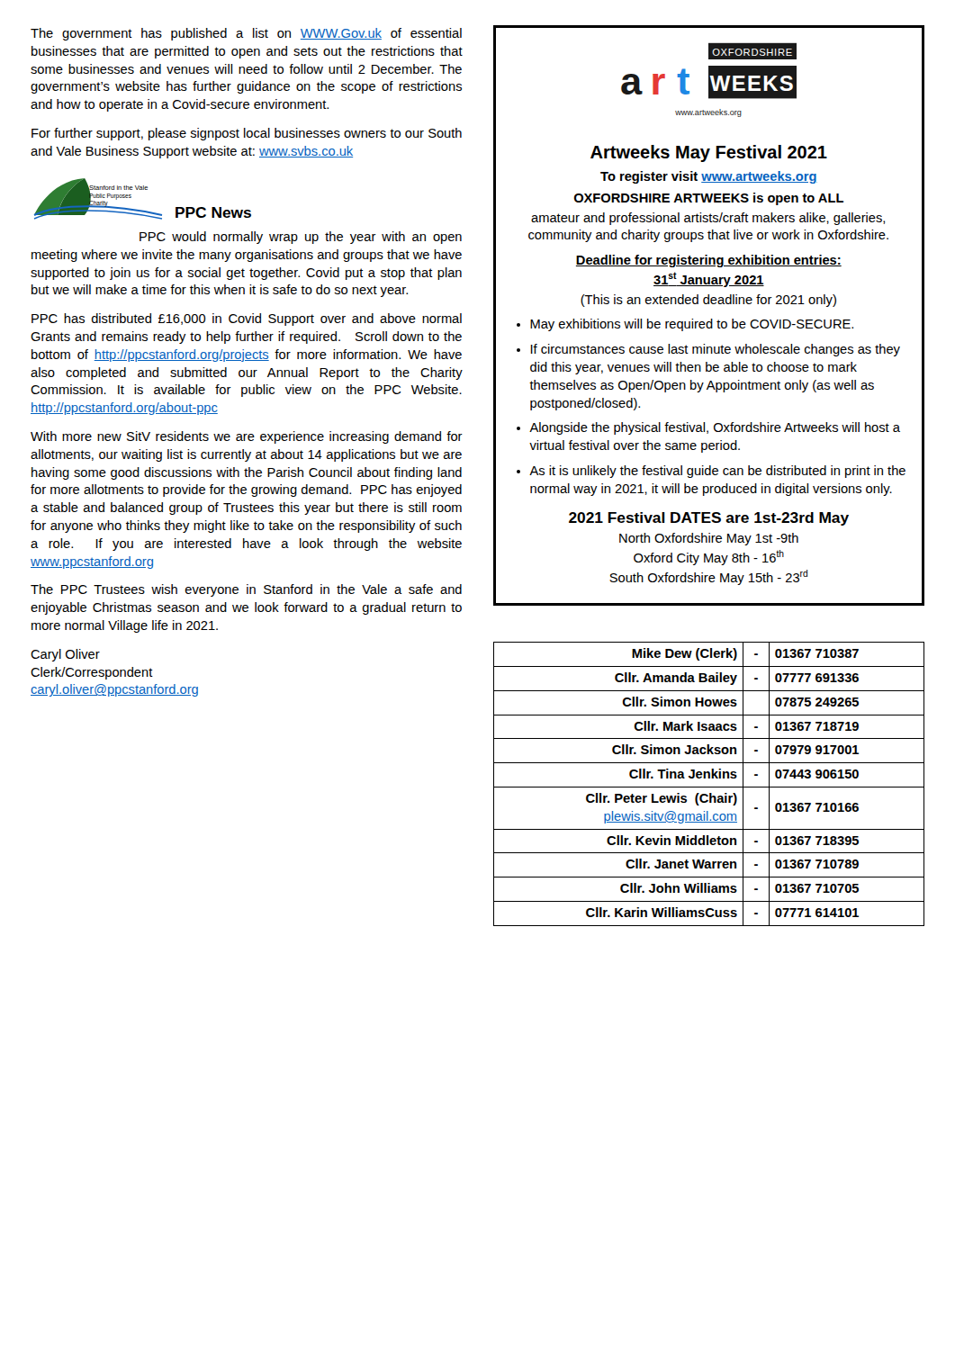The government has published a list on WWW.Gov.uk of essential businesses that are permitted to open and sets out the restrictions that some businesses and venues will need to follow until 2 December. The government’s website has further guidance on the scope of restrictions and how to operate in a Covid-secure environment.
For further support, please signpost local businesses owners to our South and Vale Business Support website at: www.svbs.co.uk
Stanford in the Vale Public Purposes Charity
PPC News
PPC would normally wrap up the year with an open meeting where we invite the many organisations and groups that we have supported to join us for a social get together. Covid put a stop that plan but we will make a time for this when it is safe to do so next year.
PPC has distributed £16,000 in Covid Support over and above normal Grants and remains ready to help further if required. Scroll down to the bottom of http://ppcstanford.org/projects for more information. We have also completed and submitted our Annual Report to the Charity Commission. It is available for public view on the PPC Website. http://ppcstanford.org/about-ppc
With more new SitV residents we are experience increasing demand for allotments, our waiting list is currently at about 14 applications but we are having some good discussions with the Parish Council about finding land for more allotments to provide for the growing demand. PPC has enjoyed a stable and balanced group of Trustees this year but there is still room for anyone who thinks they might like to take on the responsibility of such a role. If you are interested have a look through the website www.ppcstanford.org
The PPC Trustees wish everyone in Stanford in the Vale a safe and enjoyable Christmas season and we look forward to a gradual return to more normal Village life in 2021.
Caryl Oliver
Clerk/Correspondent
caryl.oliver@ppcstanford.org
OXFORDSHIRE a r t WEEKS www.artweeks.org
Artweeks May Festival 2021
To register visit www.artweeks.org
OXFORDSHIRE ARTWEEKS is open to ALL
amateur and professional artists/craft makers alike, galleries, community and charity groups that live or work in Oxfordshire.
Deadline for registering exhibition entries:
31st January 2021
(This is an extended deadline for 2021 only)
May exhibitions will be required to be COVID-SECURE.
If circumstances cause last minute wholescale changes as they did this year, venues will then be able to choose to mark themselves as Open/Open by Appointment only (as well as postponed/closed).
Alongside the physical festival, Oxfordshire Artweeks will host a virtual festival over the same period.
As it is unlikely the festival guide can be distributed in print in the normal way in 2021, it will be produced in digital versions only.
2021 Festival DATES are 1st-23rd May
North Oxfordshire May 1st -9th
Oxford City May 8th - 16th
South Oxfordshire May 15th - 23rd
| Mike Dew (Clerk) | - | 01367 710387 |
| Cllr. Amanda Bailey | - | 07777 691336 |
| Cllr. Simon Howes | | 07875 249265 |
| Cllr. Mark Isaacs | - | 01367 718719 |
| Cllr. Simon Jackson | - | 07979 917001 |
| Cllr. Tina Jenkins | - | 07443 906150 |
| Cllr. Peter Lewis (Chair) plewis.sitv@gmail.com | - | 01367 710166 |
| Cllr. Kevin Middleton | - | 01367 718395 |
| Cllr. Janet Warren | - | 01367 710789 |
| Cllr. John Williams | - | 01367 710705 |
| Cllr. Karin WilliamsCuss | - | 07771 614101 |